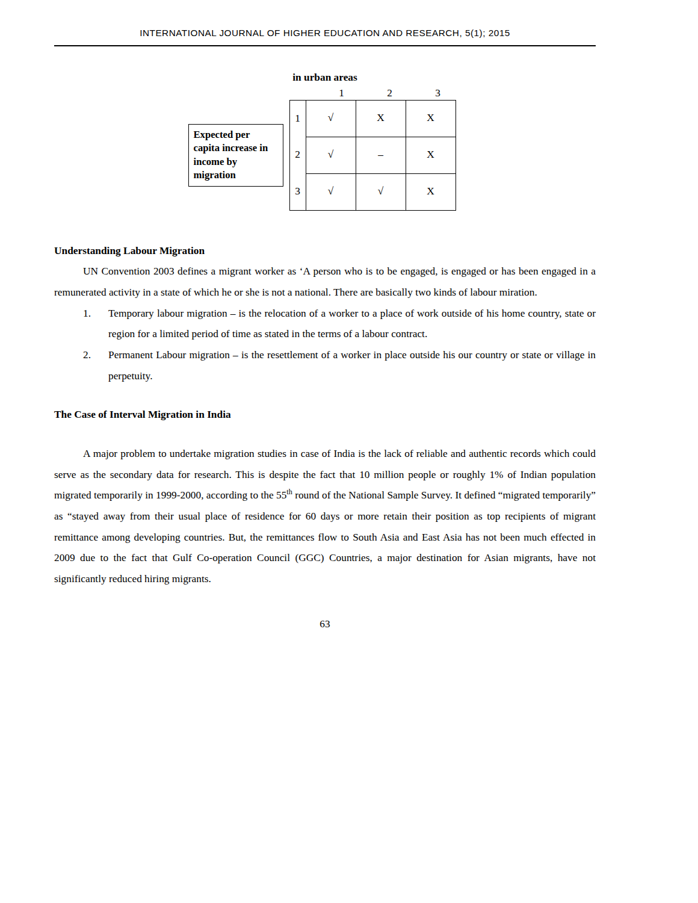INTERNATIONAL JOURNAL OF HIGHER EDUCATION AND RESEARCH, 5(1); 2015
in urban areas
123
Expected per capita increase in income by migration
1
2
3
| √ | X | X |
| √ | – | X |
| √ | √ | X |
Understanding Labour Migration
UN Convention 2003 defines a migrant worker as ‘A person who is to be engaged, is engaged or has been engaged in a remunerated activity in a state of which he or she is not a national. There are basically two kinds of labour miration.
Temporary labour migration – is the relocation of a worker to a place of work outside of his home country, state or region for a limited period of time as stated in the terms of a labour contract.
Permanent Labour migration – is the resettlement of a worker in place outside his our country or state or village in perpetuity.
The Case of Interval Migration in India
A major problem to undertake migration studies in case of India is the lack of reliable and authentic records which could serve as the secondary data for research. This is despite the fact that 10 million people or roughly 1% of Indian population migrated temporarily in 1999-2000, according to the 55th round of the National Sample Survey. It defined “migrated temporarily” as “stayed away from their usual place of residence for 60 days or more retain their position as top recipients of migrant remittance among developing countries. But, the remittances flow to South Asia and East Asia has not been much effected in 2009 due to the fact that Gulf Co-operation Council (GGC) Countries, a major destination for Asian migrants, have not significantly reduced hiring migrants.
63